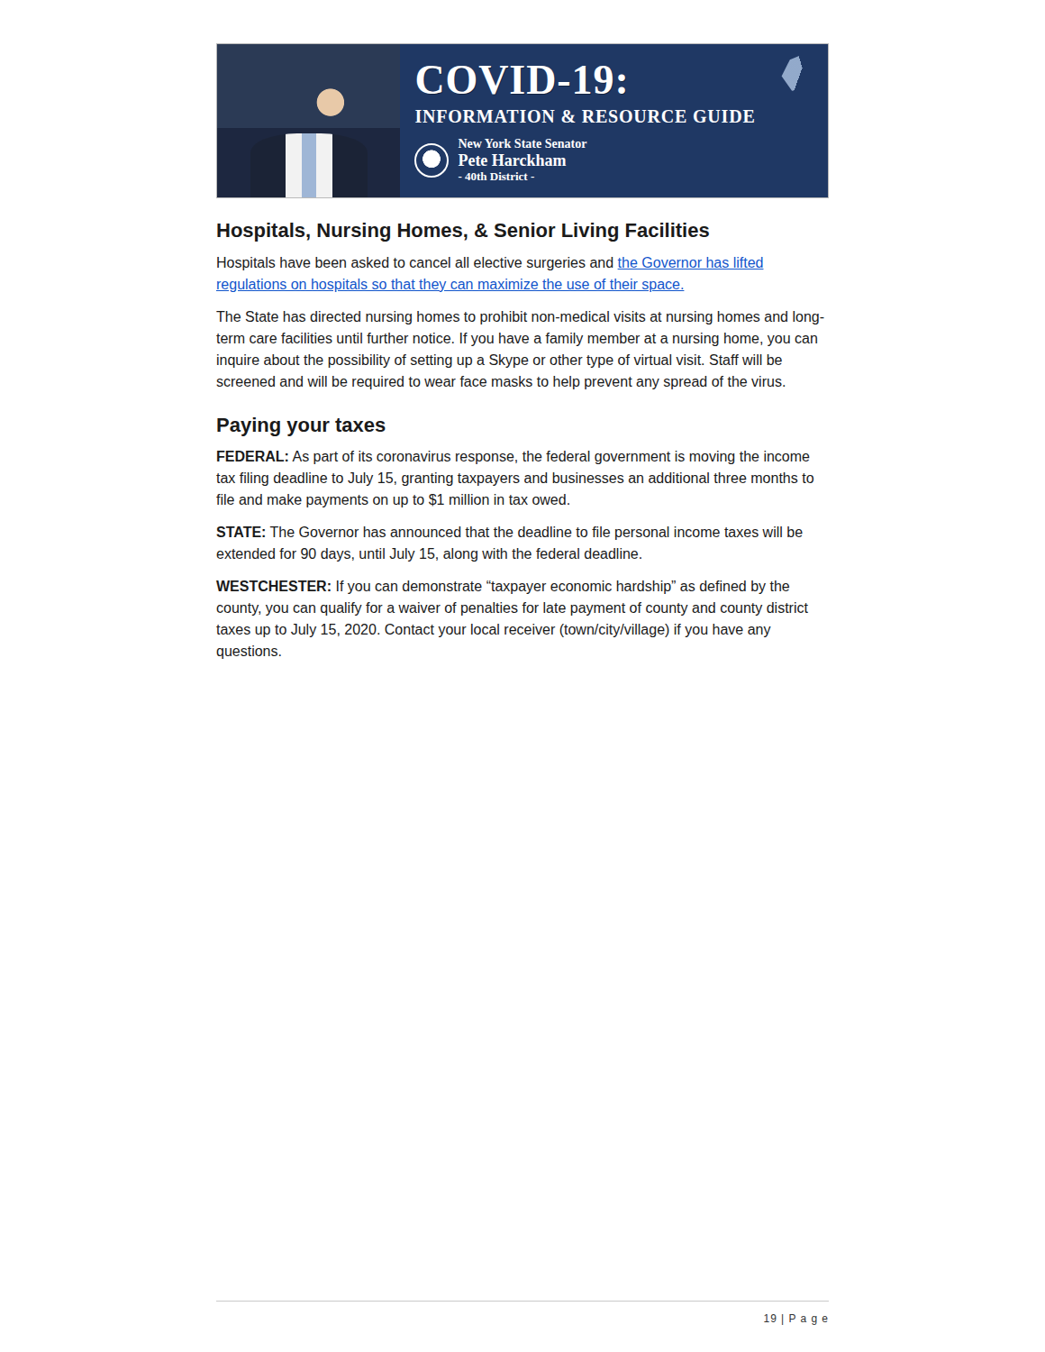COVID-19:
INFORMATION & RESOURCE GUIDE
New York State Senator
Pete Harckham
- 40th District -
Hospitals, Nursing Homes, & Senior Living Facilities
Hospitals have been asked to cancel all elective surgeries and the Governor has lifted regulations on hospitals so that they can maximize the use of their space.
The State has directed nursing homes to prohibit non-medical visits at nursing homes and long-term care facilities until further notice. If you have a family member at a nursing home, you can inquire about the possibility of setting up a Skype or other type of virtual visit. Staff will be screened and will be required to wear face masks to help prevent any spread of the virus.
Paying your taxes
FEDERAL: As part of its coronavirus response, the federal government is moving the income tax filing deadline to July 15, granting taxpayers and businesses an additional three months to file and make payments on up to $1 million in tax owed.
STATE: The Governor has announced that the deadline to file personal income taxes will be extended for 90 days, until July 15, along with the federal deadline.
WESTCHESTER: If you can demonstrate “taxpayer economic hardship” as defined by the county, you can qualify for a waiver of penalties for late payment of county and county district taxes up to July 15, 2020. Contact your local receiver (town/city/village) if you have any questions.
19 | P a g e